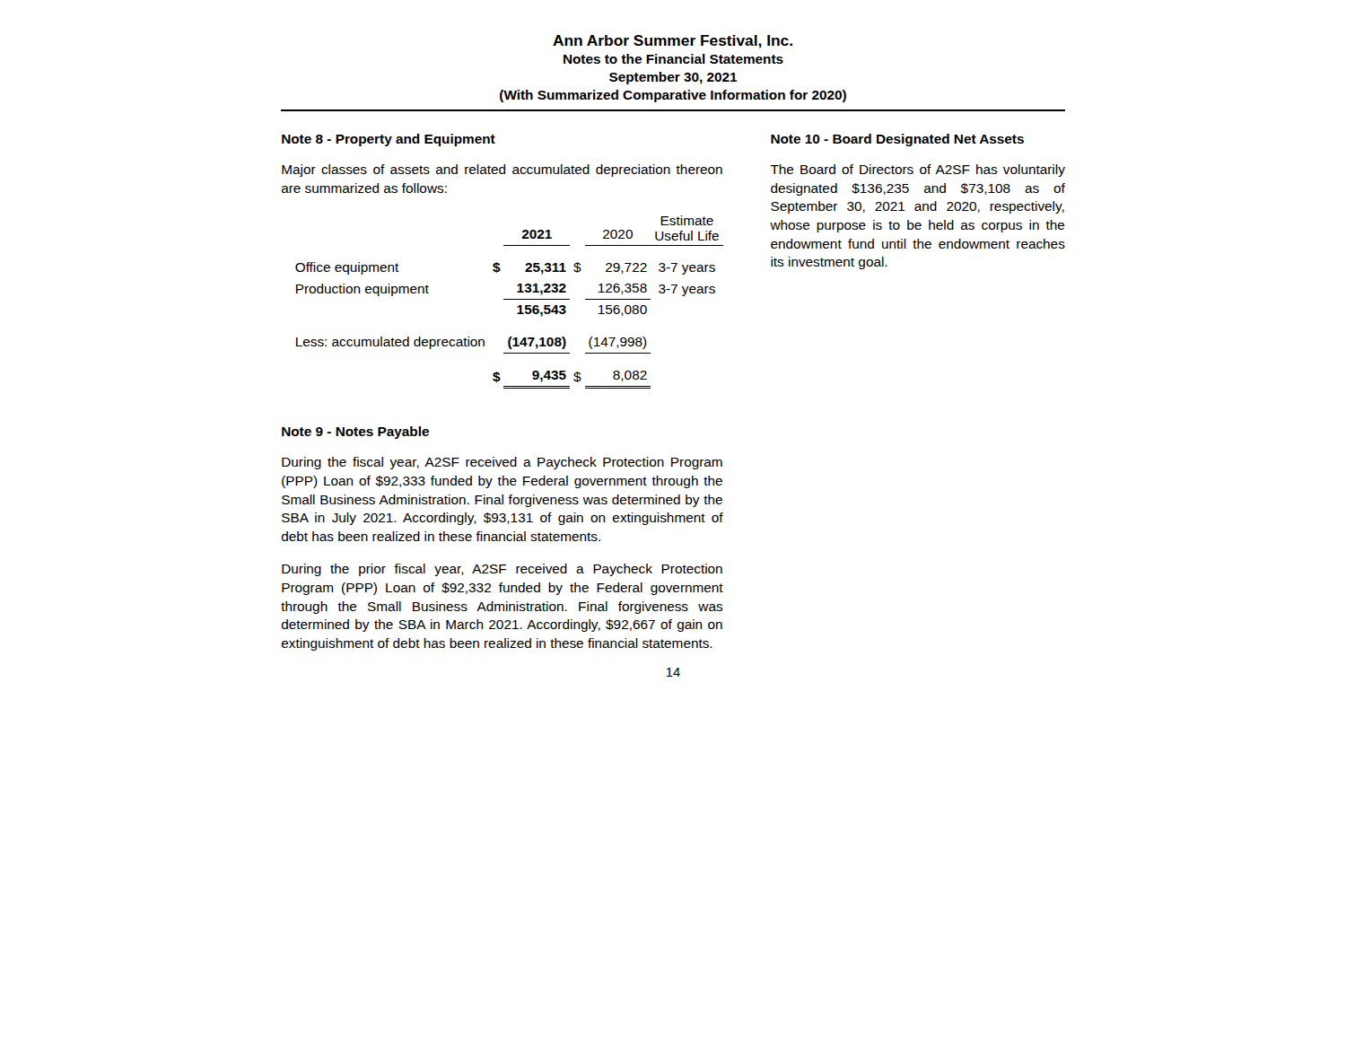Ann Arbor Summer Festival, Inc.
Notes to the Financial Statements
September 30, 2021
(With Summarized Comparative Information for 2020)
Note 8 - Property and Equipment
Major classes of assets and related accumulated depreciation thereon are summarized as follows:
| | | 2021 | | 2020 | Estimate Useful Life |
| Office equipment | $ | 25,311 | $ | 29,722 | 3-7 years |
| Production equipment | | 131,232 | | 126,358 | 3-7 years |
| | | 156,543 | | 156,080 | |
| Less: accumulated deprecation | | (147,108) | | (147,998) | |
| | $ | 9,435 | $ | 8,082 | |
Note 9 - Notes Payable
During the fiscal year, A2SF received a Paycheck Protection Program (PPP) Loan of $92,333 funded by the Federal government through the Small Business Administration. Final forgiveness was determined by the SBA in July 2021. Accordingly, $93,131 of gain on extinguishment of debt has been realized in these financial statements.
During the prior fiscal year, A2SF received a Paycheck Protection Program (PPP) Loan of $92,332 funded by the Federal government through the Small Business Administration. Final forgiveness was determined by the SBA in March 2021. Accordingly, $92,667 of gain on extinguishment of debt has been realized in these financial statements.
Note 10 - Board Designated Net Assets
The Board of Directors of A2SF has voluntarily designated $136,235 and $73,108 as of September 30, 2021 and 2020, respectively, whose purpose is to be held as corpus in the endowment fund until the endowment reaches its investment goal.
14